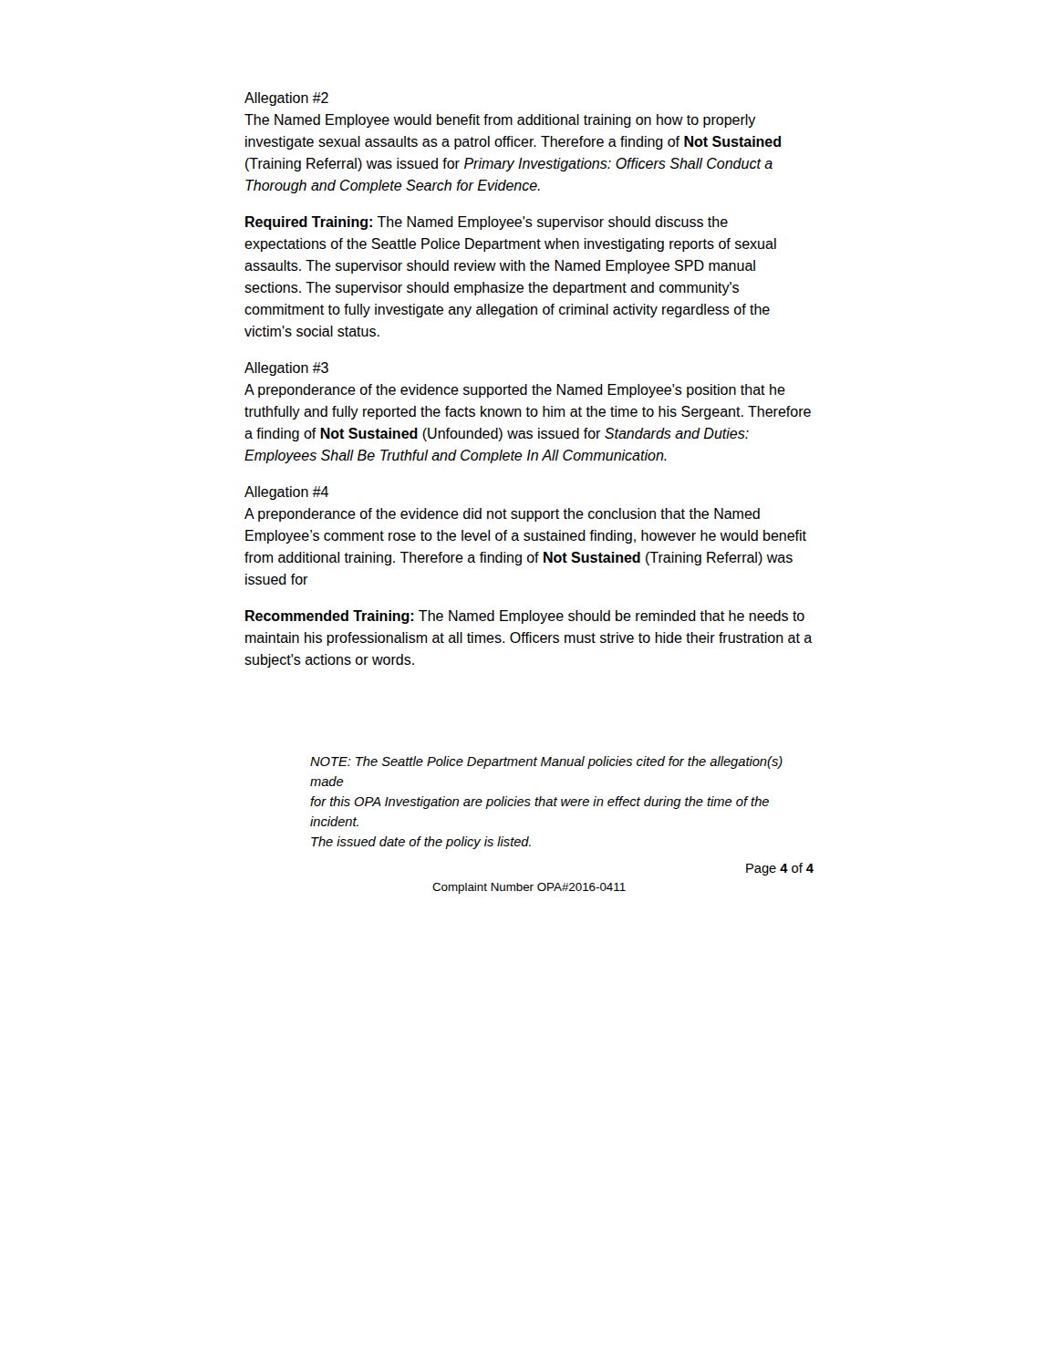Allegation #2
The Named Employee would benefit from additional training on how to properly investigate sexual assaults as a patrol officer. Therefore a finding of Not Sustained (Training Referral) was issued for Primary Investigations: Officers Shall Conduct a Thorough and Complete Search for Evidence.
Required Training: The Named Employee's supervisor should discuss the expectations of the Seattle Police Department when investigating reports of sexual assaults. The supervisor should review with the Named Employee SPD manual sections. The supervisor should emphasize the department and community's commitment to fully investigate any allegation of criminal activity regardless of the victim's social status.
Allegation #3
A preponderance of the evidence supported the Named Employee's position that he truthfully and fully reported the facts known to him at the time to his Sergeant. Therefore a finding of Not Sustained (Unfounded) was issued for Standards and Duties: Employees Shall Be Truthful and Complete In All Communication.
Allegation #4
A preponderance of the evidence did not support the conclusion that the Named Employee’s comment rose to the level of a sustained finding, however he would benefit from additional training. Therefore a finding of Not Sustained (Training Referral) was issued for
Recommended Training: The Named Employee should be reminded that he needs to maintain his professionalism at all times. Officers must strive to hide their frustration at a subject's actions or words.
NOTE: The Seattle Police Department Manual policies cited for the allegation(s) made
for this OPA Investigation are policies that were in effect during the time of the incident.
The issued date of the policy is listed.
Page 4 of 4
Complaint Number OPA#2016-0411